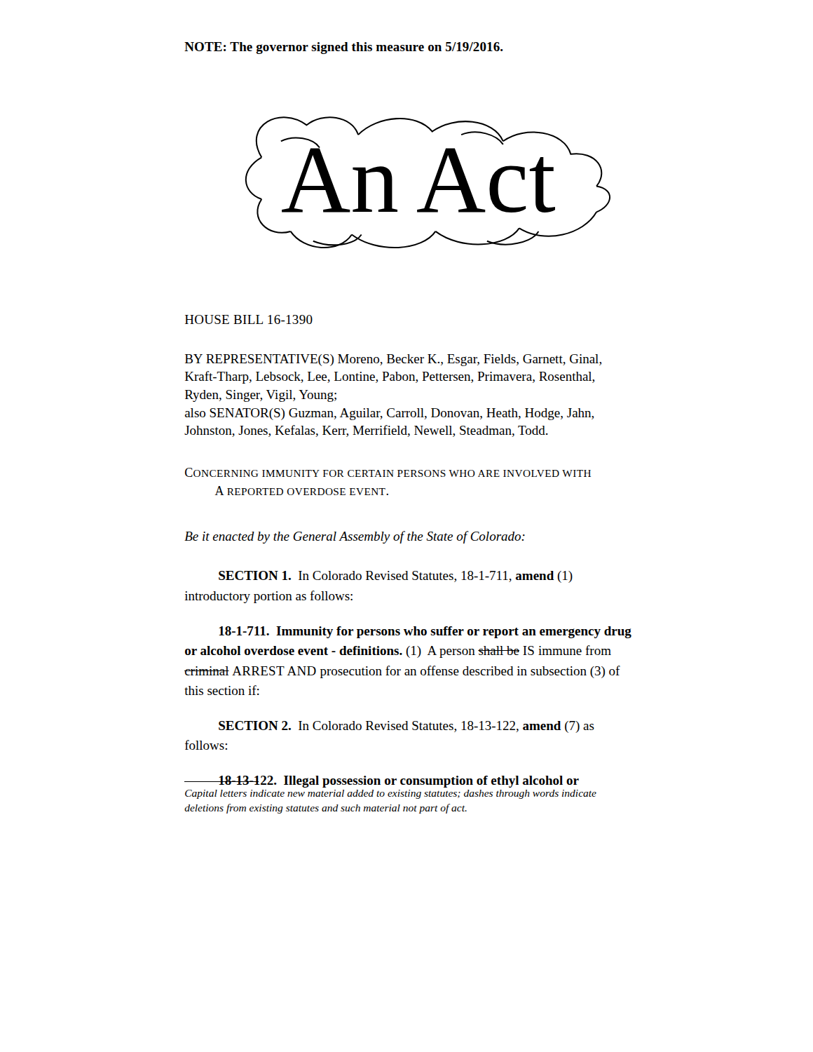NOTE: The governor signed this measure on 5/19/2016.
An Act
HOUSE BILL 16-1390
BY REPRESENTATIVE(S) Moreno, Becker K., Esgar, Fields, Garnett, Ginal, Kraft-Tharp, Lebsock, Lee, Lontine, Pabon, Pettersen, Primavera, Rosenthal, Ryden, Singer, Vigil, Young;
also SENATOR(S) Guzman, Aguilar, Carroll, Donovan, Heath, Hodge, Jahn, Johnston, Jones, Kefalas, Kerr, Merrifield, Newell, Steadman, Todd.
CONCERNING IMMUNITY FOR CERTAIN PERSONS WHO ARE INVOLVED WITH A REPORTED OVERDOSE EVENT.
Be it enacted by the General Assembly of the State of Colorado:
SECTION 1. In Colorado Revised Statutes, 18-1-711, amend (1) introductory portion as follows:
18-1-711. Immunity for persons who suffer or report an emergency drug or alcohol overdose event - definitions. (1) A person shall be IS immune from criminal ARREST AND prosecution for an offense described in subsection (3) of this section if:
SECTION 2. In Colorado Revised Statutes, 18-13-122, amend (7) as follows:
18-13-122. Illegal possession or consumption of ethyl alcohol or
Capital letters indicate new material added to existing statutes; dashes through words indicate deletions from existing statutes and such material not part of act.